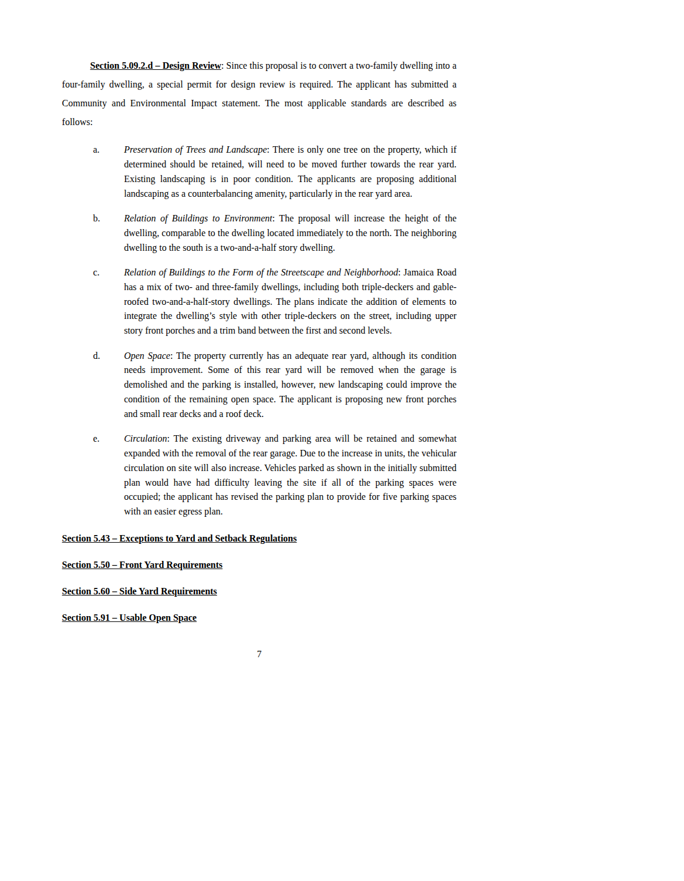Section 5.09.2.d – Design Review: Since this proposal is to convert a two-family dwelling into a four-family dwelling, a special permit for design review is required. The applicant has submitted a Community and Environmental Impact statement. The most applicable standards are described as follows:
a. Preservation of Trees and Landscape: There is only one tree on the property, which if determined should be retained, will need to be moved further towards the rear yard. Existing landscaping is in poor condition. The applicants are proposing additional landscaping as a counterbalancing amenity, particularly in the rear yard area.
b. Relation of Buildings to Environment: The proposal will increase the height of the dwelling, comparable to the dwelling located immediately to the north. The neighboring dwelling to the south is a two-and-a-half story dwelling.
c. Relation of Buildings to the Form of the Streetscape and Neighborhood: Jamaica Road has a mix of two- and three-family dwellings, including both triple-deckers and gable-roofed two-and-a-half-story dwellings. The plans indicate the addition of elements to integrate the dwelling’s style with other triple-deckers on the street, including upper story front porches and a trim band between the first and second levels.
d. Open Space: The property currently has an adequate rear yard, although its condition needs improvement. Some of this rear yard will be removed when the garage is demolished and the parking is installed, however, new landscaping could improve the condition of the remaining open space. The applicant is proposing new front porches and small rear decks and a roof deck.
e. Circulation: The existing driveway and parking area will be retained and somewhat expanded with the removal of the rear garage. Due to the increase in units, the vehicular circulation on site will also increase. Vehicles parked as shown in the initially submitted plan would have had difficulty leaving the site if all of the parking spaces were occupied; the applicant has revised the parking plan to provide for five parking spaces with an easier egress plan.
Section 5.43 – Exceptions to Yard and Setback Regulations
Section 5.50 – Front Yard Requirements
Section 5.60 – Side Yard Requirements
Section 5.91 – Usable Open Space
7